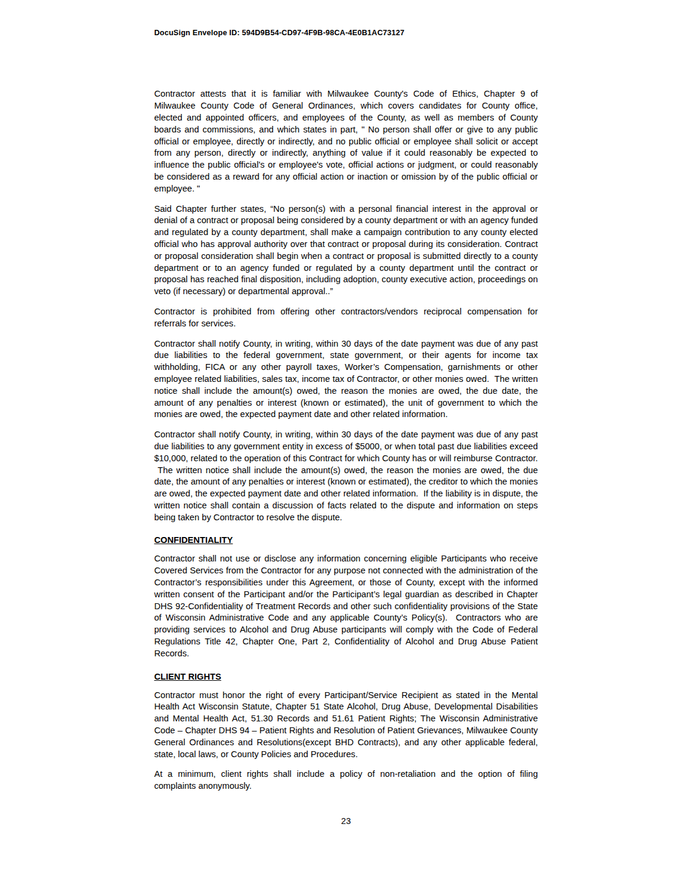DocuSign Envelope ID: 594D9B54-CD97-4F9B-98CA-4E0B1AC73127
Contractor attests that it is familiar with Milwaukee County's Code of Ethics, Chapter 9 of Milwaukee County Code of General Ordinances, which covers candidates for County office, elected and appointed officers, and employees of the County, as well as members of County boards and commissions, and which states in part, " No person shall offer or give to any public official or employee, directly or indirectly, and no public official or employee shall solicit or accept from any person, directly or indirectly, anything of value if it could reasonably be expected to influence the public official's or employee's vote, official actions or judgment, or could reasonably be considered as a reward for any official action or inaction or omission by of the public official or employee. "
Said Chapter further states, “No person(s) with a personal financial interest in the approval or denial of a contract or proposal being considered by a county department or with an agency funded and regulated by a county department, shall make a campaign contribution to any county elected official who has approval authority over that contract or proposal during its consideration. Contract or proposal consideration shall begin when a contract or proposal is submitted directly to a county department or to an agency funded or regulated by a county department until the contract or proposal has reached final disposition, including adoption, county executive action, proceedings on veto (if necessary) or departmental approval..”
Contractor is prohibited from offering other contractors/vendors reciprocal compensation for referrals for services.
Contractor shall notify County, in writing, within 30 days of the date payment was due of any past due liabilities to the federal government, state government, or their agents for income tax withholding, FICA or any other payroll taxes, Worker’s Compensation, garnishments or other employee related liabilities, sales tax, income tax of Contractor, or other monies owed. The written notice shall include the amount(s) owed, the reason the monies are owed, the due date, the amount of any penalties or interest (known or estimated), the unit of government to which the monies are owed, the expected payment date and other related information.
Contractor shall notify County, in writing, within 30 days of the date payment was due of any past due liabilities to any government entity in excess of $5000, or when total past due liabilities exceed $10,000, related to the operation of this Contract for which County has or will reimburse Contractor. The written notice shall include the amount(s) owed, the reason the monies are owed, the due date, the amount of any penalties or interest (known or estimated), the creditor to which the monies are owed, the expected payment date and other related information. If the liability is in dispute, the written notice shall contain a discussion of facts related to the dispute and information on steps being taken by Contractor to resolve the dispute.
Confidentiality
Contractor shall not use or disclose any information concerning eligible Participants who receive Covered Services from the Contractor for any purpose not connected with the administration of the Contractor’s responsibilities under this Agreement, or those of County, except with the informed written consent of the Participant and/or the Participant’s legal guardian as described in Chapter DHS 92-Confidentiality of Treatment Records and other such confidentiality provisions of the State of Wisconsin Administrative Code and any applicable County’s Policy(s). Contractors who are providing services to Alcohol and Drug Abuse participants will comply with the Code of Federal Regulations Title 42, Chapter One, Part 2, Confidentiality of Alcohol and Drug Abuse Patient Records.
Client Rights
Contractor must honor the right of every Participant/Service Recipient as stated in the Mental Health Act Wisconsin Statute, Chapter 51 State Alcohol, Drug Abuse, Developmental Disabilities and Mental Health Act, 51.30 Records and 51.61 Patient Rights; The Wisconsin Administrative Code – Chapter DHS 94 – Patient Rights and Resolution of Patient Grievances, Milwaukee County General Ordinances and Resolutions(except BHD Contracts), and any other applicable federal, state, local laws, or County Policies and Procedures.
At a minimum, client rights shall include a policy of non-retaliation and the option of filing complaints anonymously.
23